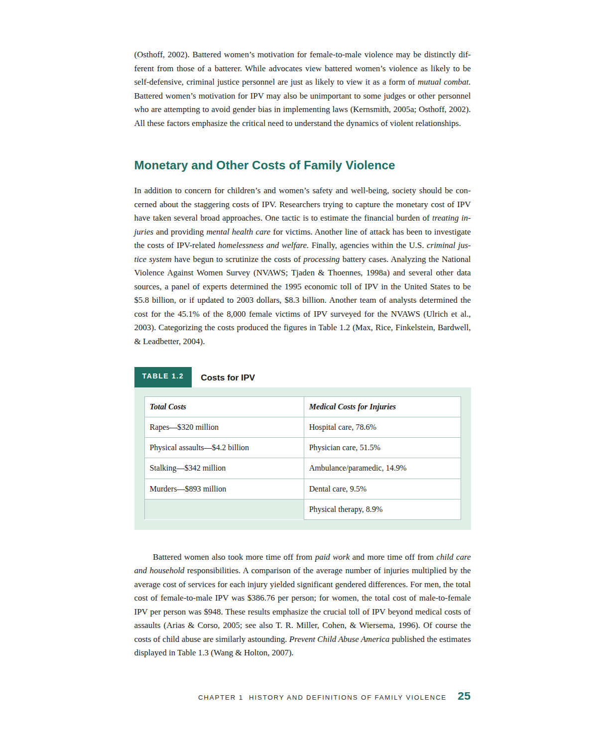(Osthoff, 2002). Battered women’s motivation for female-to-male violence may be distinctly different from those of a batterer. While advocates view battered women’s violence as likely to be self-defensive, criminal justice personnel are just as likely to view it as a form of mutual combat. Battered women’s motivation for IPV may also be unimportant to some judges or other personnel who are attempting to avoid gender bias in implementing laws (Kernsmith, 2005a; Osthoff, 2002). All these factors emphasize the critical need to understand the dynamics of violent relationships.
Monetary and Other Costs of Family Violence
In addition to concern for children’s and women’s safety and well-being, society should be concerned about the staggering costs of IPV. Researchers trying to capture the monetary cost of IPV have taken several broad approaches. One tactic is to estimate the financial burden of treating injuries and providing mental health care for victims. Another line of attack has been to investigate the costs of IPV-related homelessness and welfare. Finally, agencies within the U.S. criminal justice system have begun to scrutinize the costs of processing battery cases. Analyzing the National Violence Against Women Survey (NVAWS; Tjaden & Thoennes, 1998a) and several other data sources, a panel of experts determined the 1995 economic toll of IPV in the United States to be $5.8 billion, or if updated to 2003 dollars, $8.3 billion. Another team of analysts determined the cost for the 45.1% of the 8,000 female victims of IPV surveyed for the NVAWS (Ulrich et al., 2003). Categorizing the costs produced the figures in Table 1.2 (Max, Rice, Finkelstein, Bardwell, & Leadbetter, 2004).
Table 1.2
Costs for IPV
| Total Costs | Medical Costs for Injuries |
| --- | --- |
| Rapes—$320 million | Hospital care, 78.6% |
| Physical assaults—$4.2 billion | Physician care, 51.5% |
| Stalking—$342 million | Ambulance/paramedic, 14.9% |
| Murders—$893 million | Dental care, 9.5% |
| | Physical therapy, 8.9% |
Battered women also took more time off from paid work and more time off from child care and household responsibilities. A comparison of the average number of injuries multiplied by the average cost of services for each injury yielded significant gendered differences. For men, the total cost of female-to-male IPV was $386.76 per person; for women, the total cost of male-to-female IPV per person was $948. These results emphasize the crucial toll of IPV beyond medical costs of assaults (Arias & Corso, 2005; see also T. R. Miller, Cohen, & Wiersema, 1996). Of course the costs of child abuse are similarly astounding. Prevent Child Abuse America published the estimates displayed in Table 1.3 (Wang & Holton, 2007).
Chapter 1 History and Definitions of Family Violence 25